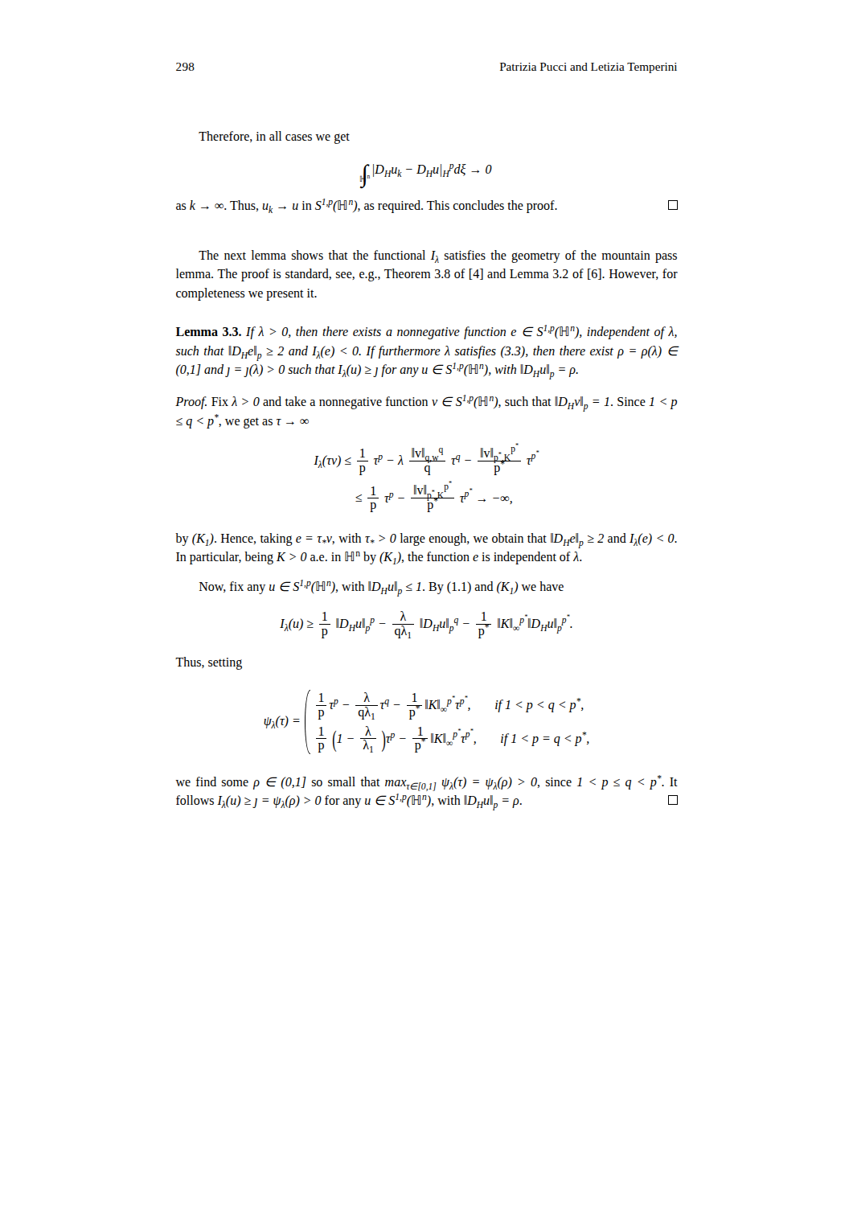298 Patrizia Pucci and Letizia Temperini
Therefore, in all cases we get
∫ℍn |DHuk − DHu|Hpdξ → 0
as k → ∞. Thus, uk → u in S1,p(ℍn), as required. This concludes the proof.
The next lemma shows that the functional Iλ satisfies the geometry of the mountain pass lemma. The proof is standard, see, e.g., Theorem 3.8 of [4] and Lemma 3.2 of [6]. However, for completeness we present it.
Lemma 3.3. If λ > 0, then there exists a nonnegative function e ∈ S1,p(ℍn), independent of λ, such that ‖DHe‖p ≥ 2 and Iλ(e) < 0. If furthermore λ satisfies (3.3), then there exist ρ = ρ(λ) ∈ (0,1] and ȷ = ȷ(λ) > 0 such that Iλ(u) ≥ ȷ for any u ∈ S1,p(ℍn), with ‖DHu‖p = ρ.
Proof. Fix λ > 0 and take a nonnegative function v ∈ S1,p(ℍn), such that ‖DHv‖p = 1. Since 1 < p ≤ q < p*, we get as τ → ∞
Iλ(τv) ≤ 1 p τp − λ ‖v‖q,wq q τq − ‖v‖p*,Kp*p* τp*
≤ 1 p τp − ‖v‖p*,Kp*p* τp* → −∞,
by (K1). Hence, taking e = τ*v, with τ* > 0 large enough, we obtain that ‖DHe‖p ≥ 2 and Iλ(e) < 0. In particular, being K > 0 a.e. in ℍn by (K1), the function e is independent of λ.
Now, fix any u ∈ S1,p(ℍn), with ‖DHu‖p ≤ 1. By (1.1) and (K1) we have
Iλ(u) ≥ 1 p ‖DHu‖pp − λqλ1 ‖DHu‖pq − 1 p* ‖K‖∞p*‖DHu‖pp*.
Thus, setting
ψλ(τ) = 1 p τp − λqλ1 τq − 1 p*‖K‖∞p*τp*, if 1 < p < q < p*, 1 p (1 − λλ1 ) τp − 1 p*‖K‖∞p*τp*, if 1 < p = q < p*,
we find some ρ ∈ (0,1] so small that maxτ∈[0,1] ψλ(τ) = ψλ(ρ) > 0, since 1 < p ≤ q < p*. It follows Iλ(u) ≥ ȷ = ψλ(ρ) > 0 for any u ∈ S1,p(ℍn), with ‖DHu‖p = ρ.